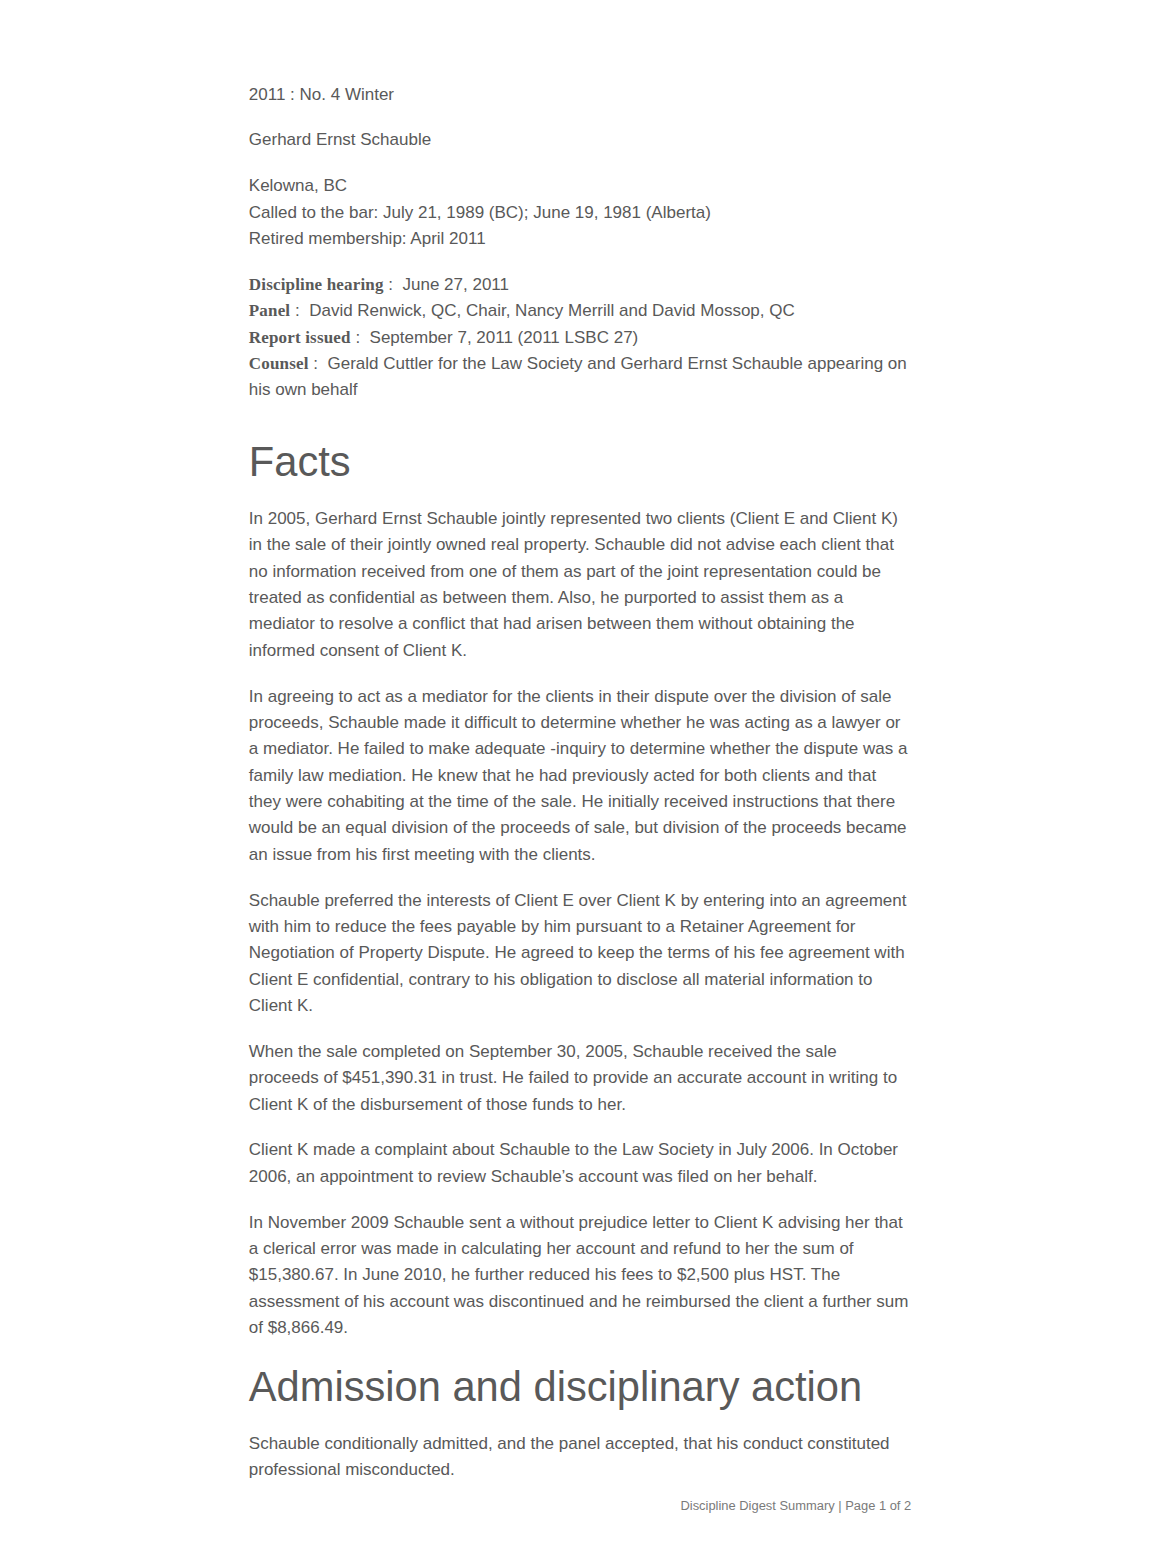2011 : No. 4 Winter
Gerhard Ernst Schauble
Kelowna, BC
Called to the bar: July 21, 1989 (BC); June 19, 1981 (Alberta)
Retired membership: April 2011
Discipline hearing : June 27, 2011
Panel : David Renwick, QC, Chair, Nancy Merrill and David Mossop, QC
Report issued : September 7, 2011 (2011 LSBC 27)
Counsel : Gerald Cuttler for the Law Society and Gerhard Ernst Schauble appearing on his own behalf
Facts
In 2005, Gerhard Ernst Schauble jointly represented two clients (Client E and Client K) in the sale of their jointly owned real property. Schauble did not advise each client that no information received from one of them as part of the joint representation could be treated as confidential as between them. Also, he purported to assist them as a mediator to resolve a conflict that had arisen between them without obtaining the informed consent of Client K.
In agreeing to act as a mediator for the clients in their dispute over the division of sale proceeds, Schauble made it difficult to determine whether he was acting as a lawyer or a mediator. He failed to make adequate -inquiry to determine whether the dispute was a family law mediation. He knew that he had previously acted for both clients and that they were cohabiting at the time of the sale. He initially received instructions that there would be an equal division of the proceeds of sale, but division of the proceeds became an issue from his first meeting with the clients.
Schauble preferred the interests of Client E over Client K by entering into an agreement with him to reduce the fees payable by him pursuant to a Retainer Agreement for Negotiation of Property Dispute. He agreed to keep the terms of his fee agreement with Client E confidential, contrary to his obligation to disclose all material information to Client K.
When the sale completed on September 30, 2005, Schauble received the sale proceeds of $451,390.31 in trust. He failed to provide an accurate account in writing to Client K of the disbursement of those funds to her.
Client K made a complaint about Schauble to the Law Society in July 2006. In October 2006, an appointment to review Schauble’s account was filed on her behalf.
In November 2009 Schauble sent a without prejudice letter to Client K advising her that a clerical error was made in calculating her account and refund to her the sum of $15,380.67. In June 2010, he further reduced his fees to $2,500 plus HST. The assessment of his account was discontinued and he reimbursed the client a further sum of $8,866.49.
Admission and disciplinary action
Schauble conditionally admitted, and the panel accepted, that his conduct constituted professional misconducted.
Discipline Digest Summary | Page 1 of 2